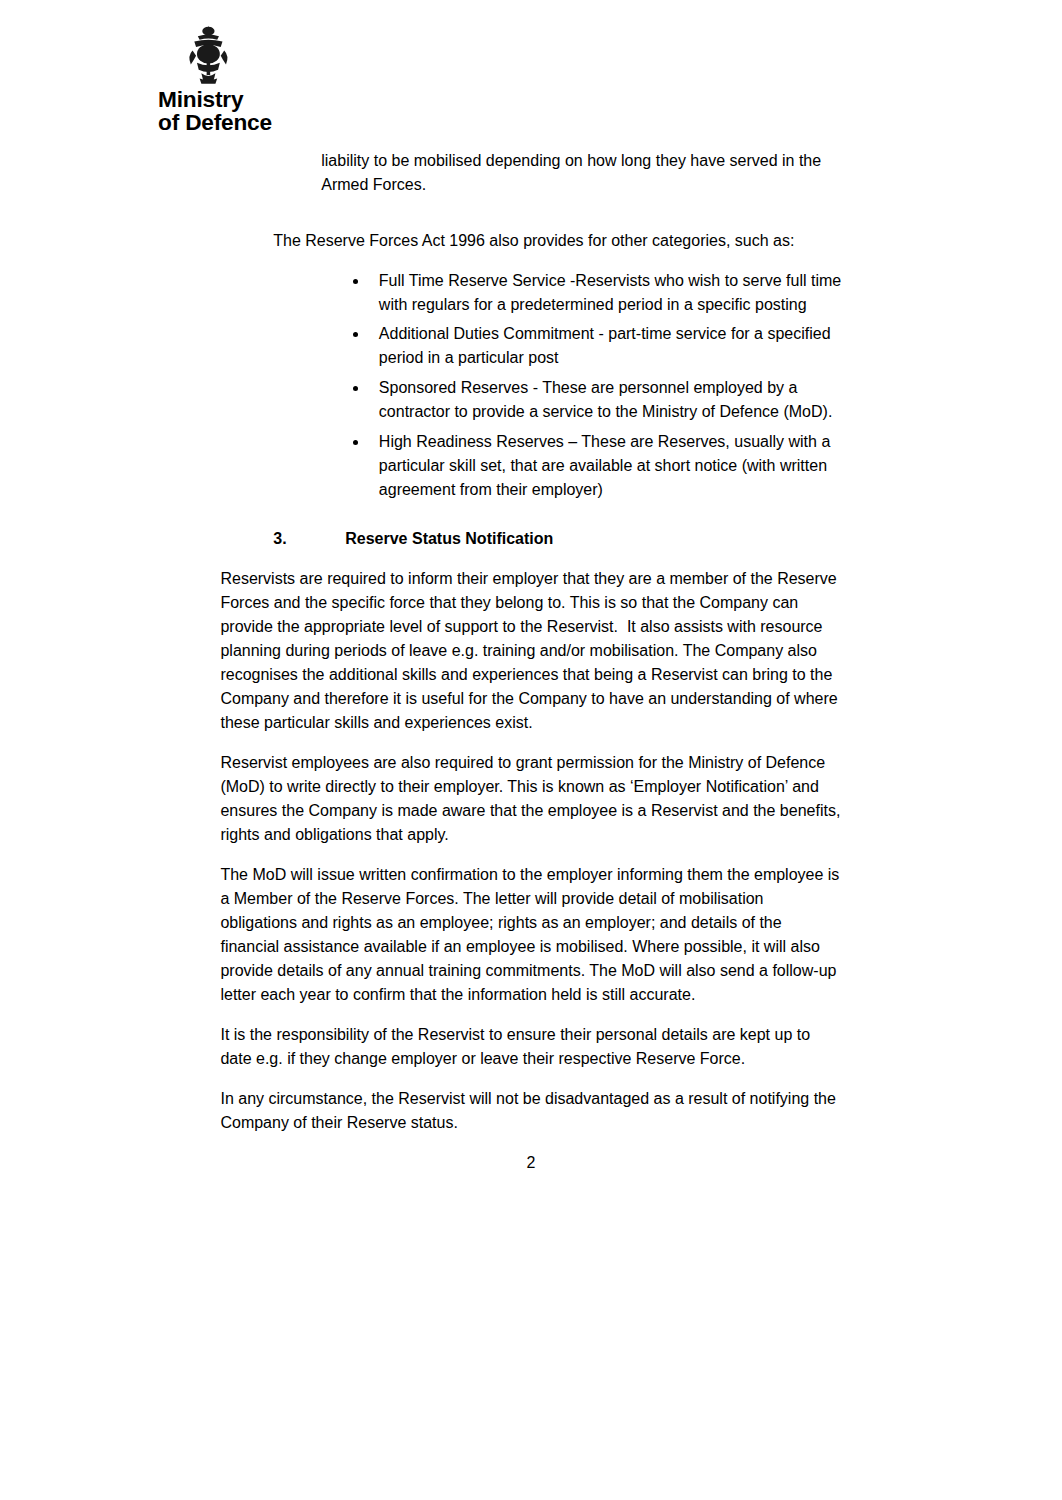Ministry
of Defence
liability to be mobilised depending on how long they have served in the Armed Forces.
The Reserve Forces Act 1996 also provides for other categories, such as:
Full Time Reserve Service -Reservists who wish to serve full time with regulars for a predetermined period in a specific posting
Additional Duties Commitment - part-time service for a specified period in a particular post
Sponsored Reserves - These are personnel employed by a contractor to provide a service to the Ministry of Defence (MoD).
High Readiness Reserves – These are Reserves, usually with a particular skill set, that are available at short notice (with written agreement from their employer)
3. Reserve Status Notification
Reservists are required to inform their employer that they are a member of the Reserve Forces and the specific force that they belong to. This is so that the Company can provide the appropriate level of support to the Reservist. It also assists with resource planning during periods of leave e.g. training and/or mobilisation. The Company also recognises the additional skills and experiences that being a Reservist can bring to the Company and therefore it is useful for the Company to have an understanding of where these particular skills and experiences exist.
Reservist employees are also required to grant permission for the Ministry of Defence (MoD) to write directly to their employer. This is known as ‘Employer Notification’ and ensures the Company is made aware that the employee is a Reservist and the benefits, rights and obligations that apply.
The MoD will issue written confirmation to the employer informing them the employee is a Member of the Reserve Forces. The letter will provide detail of mobilisation obligations and rights as an employee; rights as an employer; and details of the financial assistance available if an employee is mobilised. Where possible, it will also provide details of any annual training commitments. The MoD will also send a follow-up letter each year to confirm that the information held is still accurate.
It is the responsibility of the Reservist to ensure their personal details are kept up to date e.g. if they change employer or leave their respective Reserve Force.
In any circumstance, the Reservist will not be disadvantaged as a result of notifying the Company of their Reserve status.
2